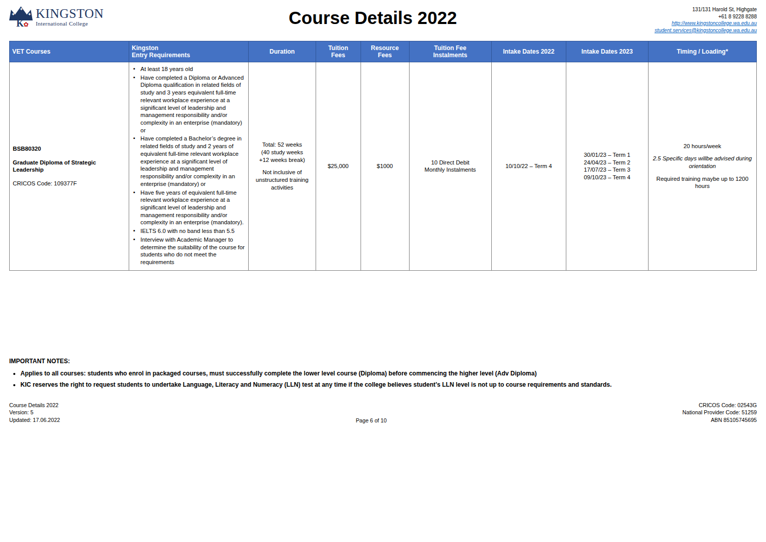✦ ✦ ✦
K ✿
KINGSTON
International College
Course Details 2022
131/131 Harold St, Highgate
+61 8 9228 8288
http://www.kingstoncollege.wa.edu.au
student.services@kingstoncollege.wa.edu.au
| VET Courses | Kingston Entry Requirements | Duration | Tuition Fees | Resource Fees | Tuition Fee Instalments | Intake Dates 2022 | Intake Dates 2023 | Timing / Loading* |
| --- | --- | --- | --- | --- | --- | --- | --- | --- |
| BSB80320 Graduate Diploma of Strategic Leadership CRICOS Code: 109377F | At least 18 years old Have completed a Diploma or Advanced Diploma qualification in related fields of study and 3 years equivalent full-time relevant workplace experience at a significant level of leadership and management responsibility and/or complexity in an enterprise (mandatory) or Have completed a Bachelor’s degree in related fields of study and 2 years of equivalent full-time relevant workplace experience at a significant level of leadership and management responsibility and/or complexity in an enterprise (mandatory) or Have five years of equivalent full-time relevant workplace experience at a significant level of leadership and management responsibility and/or complexity in an enterprise (mandatory). IELTS 6.0 with no band less than 5.5 Interview with Academic Manager to determine the suitability of the course for students who do not meet the requirements | Total: 52 weeks (40 study weeks +12 weeks break) Not inclusive of unstructured training activities | $25,000 | $1000 | 10 Direct Debit Monthly Instalments | 10/10/22 – Term 4 | 30/01/23 – Term 1 24/04/23 – Term 2 17/07/23 – Term 3 09/10/23 – Term 4 | 20 hours/week 2.5 Specific days willbe advised during orientation Required training maybe up to 1200 hours |
IMPORTANT NOTES:
Applies to all courses: students who enrol in packaged courses, must successfully complete the lower level course (Diploma) before commencing the higher level (Adv Diploma)
KIC reserves the right to request students to undertake Language, Literacy and Numeracy (LLN) test at any time if the college believes student’s LLN level is not up to course requirements and standards.
Course Details 2022
Version: 5
Updated: 17.06.2022
Page 6 of 10
CRICOS Code: 02543G
National Provider Code: 51259
ABN 85105745695